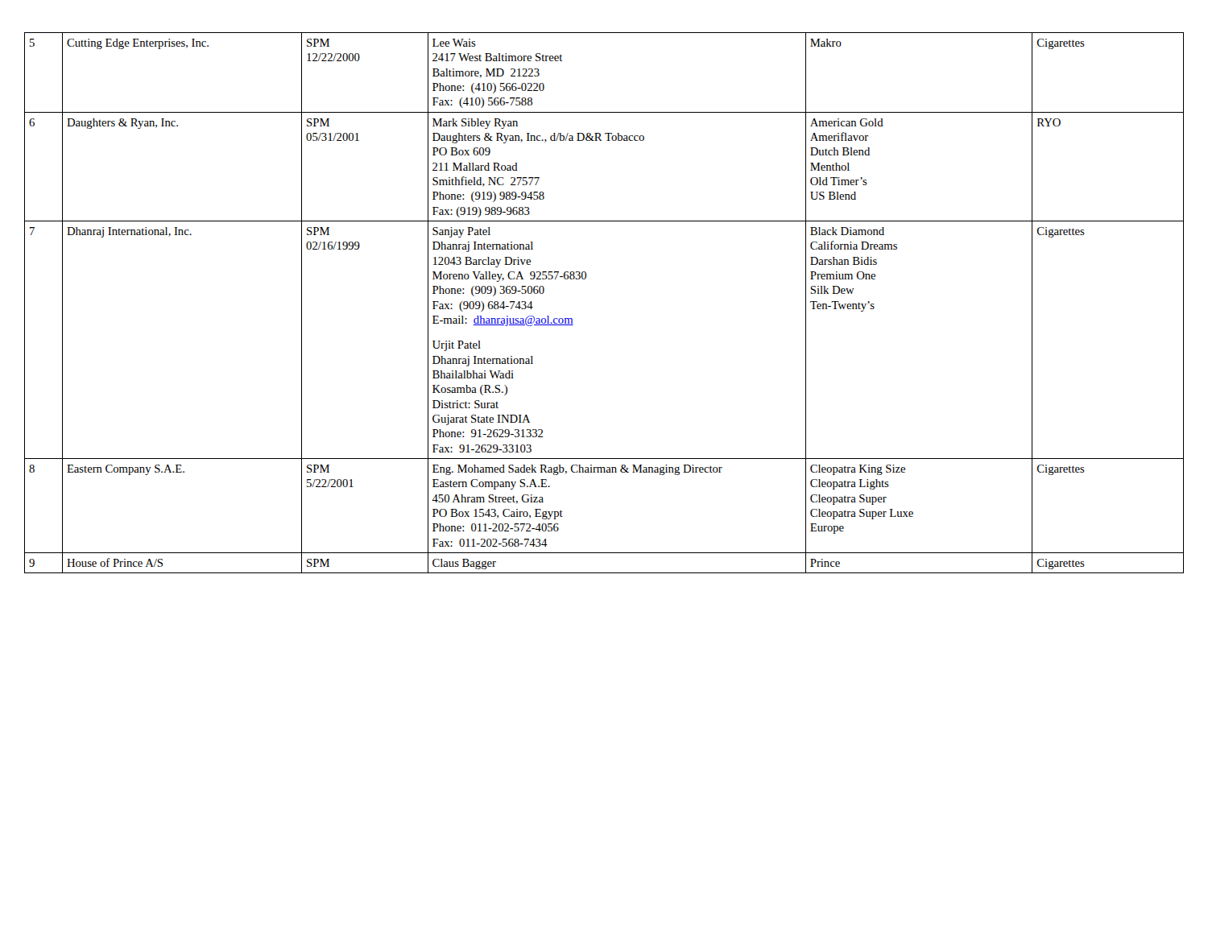| 5 | Cutting Edge Enterprises, Inc. | SPM 12/22/2000 | Lee Wais 2417 West Baltimore Street Baltimore, MD 21223 Phone: (410) 566-0220 Fax: (410) 566-7588 | Makro | Cigarettes |
| 6 | Daughters & Ryan, Inc. | SPM 05/31/2001 | Mark Sibley Ryan Daughters & Ryan, Inc., d/b/a D&R Tobacco PO Box 609 211 Mallard Road Smithfield, NC 27577 Phone: (919) 989-9458 Fax: (919) 989-9683 | American Gold Ameriflavor Dutch Blend Menthol Old Timer’s US Blend | RYO |
| 7 | Dhanraj International, Inc. | SPM 02/16/1999 | Sanjay Patel Dhanraj International 12043 Barclay Drive Moreno Valley, CA 92557-6830 Phone: (909) 369-5060 Fax: (909) 684-7434 E-mail: dhanrajusa@aol.com Urjit Patel Dhanraj International Bhailalbhai Wadi Kosamba (R.S.) District: Surat Gujarat State INDIA Phone: 91-2629-31332 Fax: 91-2629-33103 | Black Diamond California Dreams Darshan Bidis Premium One Silk Dew Ten-Twenty’s | Cigarettes |
| 8 | Eastern Company S.A.E. | SPM 5/22/2001 | Eng. Mohamed Sadek Ragb, Chairman & Managing Director Eastern Company S.A.E. 450 Ahram Street, Giza PO Box 1543, Cairo, Egypt Phone: 011-202-572-4056 Fax: 011-202-568-7434 | Cleopatra King Size Cleopatra Lights Cleopatra Super Cleopatra Super Luxe Europe | Cigarettes |
| 9 | House of Prince A/S | SPM | Claus Bagger | Prince | Cigarettes |